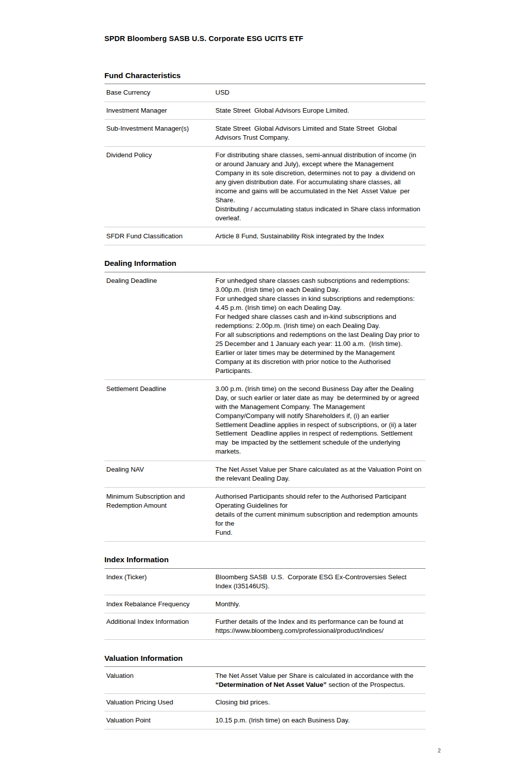SPDR Bloomberg SASB U.S. Corporate ESG UCITS ETF
Fund Characteristics
| Base Currency | USD |
| Investment Manager | State Street Global Advisors Europe Limited. |
| Sub-Investment Manager(s) | State Street Global Advisors Limited and State Street Global Advisors Trust Company. |
| Dividend Policy | For distributing share classes, semi-annual distribution of income (in or around January and July), except where the Management Company in its sole discretion, determines not to pay a dividend on any given distribution date. For accumulating share classes, all income and gains will be accumulated in the Net Asset Value per Share. Distributing / accumulating status indicated in Share class information overleaf. |
| SFDR Fund Classification | Article 8 Fund, Sustainability Risk integrated by the Index |
Dealing Information
| Dealing Deadline | For unhedged share classes cash subscriptions and redemptions: 3.00p.m. (Irish time) on each Dealing Day. For unhedged share classes in kind subscriptions and redemptions: 4.45 p.m. (Irish time) on each Dealing Day. For hedged share classes cash and in-kind subscriptions and redemptions: 2.00p.m. (Irish time) on each Dealing Day. For all subscriptions and redemptions on the last Dealing Day prior to 25 December and 1 January each year: 11.00 a.m. (Irish time). Earlier or later times may be determined by the Management Company at its discretion with prior notice to the Authorised Participants. |
| Settlement Deadline | 3.00 p.m. (Irish time) on the second Business Day after the Dealing Day, or such earlier or later date as may be determined by or agreed with the Management Company. The Management Company/Company will notify Shareholders if, (i) an earlier Settlement Deadline applies in respect of subscriptions, or (ii) a later Settlement Deadline applies in respect of redemptions. Settlement may be impacted by the settlement schedule of the underlying markets. |
| Dealing NAV | The Net Asset Value per Share calculated as at the Valuation Point on the relevant Dealing Day. |
| Minimum Subscription and Redemption Amount | Authorised Participants should refer to the Authorised Participant Operating Guidelines for details of the current minimum subscription and redemption amounts for the Fund. |
Index Information
| Index (Ticker) | Bloomberg SASB U.S. Corporate ESG Ex-Controversies Select Index (I35146US). |
| Index Rebalance Frequency | Monthly. |
| Additional Index Information | Further details of the Index and its performance can be found at https://www.bloomberg.com/professional/product/indices/ |
Valuation Information
| Valuation | The Net Asset Value per Share is calculated in accordance with the “Determination of Net Asset Value” section of the Prospectus. |
| Valuation Pricing Used | Closing bid prices. |
| Valuation Point | 10.15 p.m. (Irish time) on each Business Day. |
2